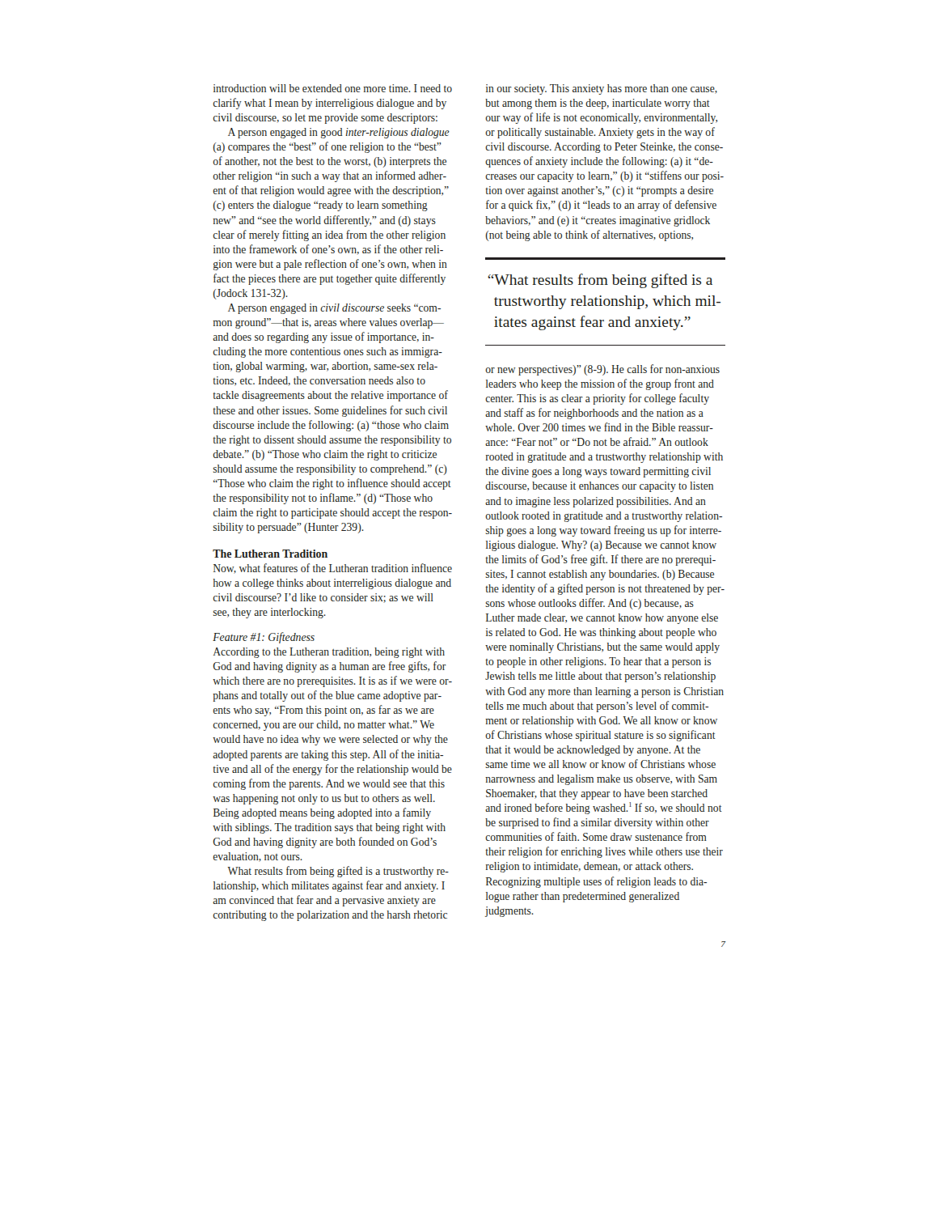introduction will be extended one more time. I need to clarify what I mean by interreligious dialogue and by civil discourse, so let me provide some descriptors:
A person engaged in good inter-religious dialogue (a) compares the “best” of one religion to the “best” of another, not the best to the worst, (b) interprets the other religion “in such a way that an informed adherent of that religion would agree with the description,” (c) enters the dialogue “ready to learn something new” and “see the world differently,” and (d) stays clear of merely fitting an idea from the other religion into the framework of one’s own, as if the other religion were but a pale reflection of one’s own, when in fact the pieces there are put together quite differently (Jodock 131-32).
A person engaged in civil discourse seeks “common ground”—that is, areas where values overlap—and does so regarding any issue of importance, including the more contentious ones such as immigration, global warming, war, abortion, same-sex relations, etc. Indeed, the conversation needs also to tackle disagreements about the relative importance of these and other issues. Some guidelines for such civil discourse include the following: (a) “those who claim the right to dissent should assume the responsibility to debate.” (b) “Those who claim the right to criticize should assume the responsibility to comprehend.” (c) “Those who claim the right to influence should accept the responsibility not to inflame.” (d) “Those who claim the right to participate should accept the responsibility to persuade” (Hunter 239).
The Lutheran Tradition
Now, what features of the Lutheran tradition influence how a college thinks about interreligious dialogue and civil discourse? I’d like to consider six; as we will see, they are interlocking.
Feature #1: Giftedness
According to the Lutheran tradition, being right with God and having dignity as a human are free gifts, for which there are no prerequisites. It is as if we were orphans and totally out of the blue came adoptive parents who say, “From this point on, as far as we are concerned, you are our child, no matter what.” We would have no idea why we were selected or why the adopted parents are taking this step. All of the initiative and all of the energy for the relationship would be coming from the parents. And we would see that this was happening not only to us but to others as well. Being adopted means being adopted into a family with siblings. The tradition says that being right with God and having dignity are both founded on God’s evaluation, not ours.
What results from being gifted is a trustworthy relationship, which militates against fear and anxiety. I am convinced that fear and a pervasive anxiety are contributing to the polarization and the harsh rhetoric in our society. This anxiety has more than one cause, but among them is the deep, inarticulate worry that our way of life is not economically, environmentally, or politically sustainable. Anxiety gets in the way of civil discourse. According to Peter Steinke, the consequences of anxiety include the following: (a) it “decreases our capacity to learn,” (b) it “stiffens our position over against another’s,” (c) it “prompts a desire for a quick fix,” (d) it “leads to an array of defensive behaviors,” and (e) it “creates imaginative gridlock (not being able to think of alternatives, options,
“What results from being gifted is a trustworthy relationship, which militates against fear and anxiety.”
or new perspectives)” (8-9). He calls for non-anxious leaders who keep the mission of the group front and center. This is as clear a priority for college faculty and staff as for neighborhoods and the nation as a whole. Over 200 times we find in the Bible reassurance: “Fear not” or “Do not be afraid.” An outlook rooted in gratitude and a trustworthy relationship with the divine goes a long ways toward permitting civil discourse, because it enhances our capacity to listen and to imagine less polarized possibilities. And an outlook rooted in gratitude and a trustworthy relationship goes a long way toward freeing us up for interreligious dialogue. Why? (a) Because we cannot know the limits of God’s free gift. If there are no prerequisites, I cannot establish any boundaries. (b) Because the identity of a gifted person is not threatened by persons whose outlooks differ. And (c) because, as Luther made clear, we cannot know how anyone else is related to God. He was thinking about people who were nominally Christians, but the same would apply to people in other religions. To hear that a person is Jewish tells me little about that person’s relationship with God any more than learning a person is Christian tells me much about that person’s level of commitment or relationship with God. We all know or know of Christians whose spiritual stature is so significant that it would be acknowledged by anyone. At the same time we all know or know of Christians whose narrowness and legalism make us observe, with Sam Shoemaker, that they appear to have been starched and ironed before being washed.1 If so, we should not be surprised to find a similar diversity within other communities of faith. Some draw sustenance from their religion for enriching lives while others use their religion to intimidate, demean, or attack others. Recognizing multiple uses of religion leads to dialogue rather than predetermined generalized judgments.
7